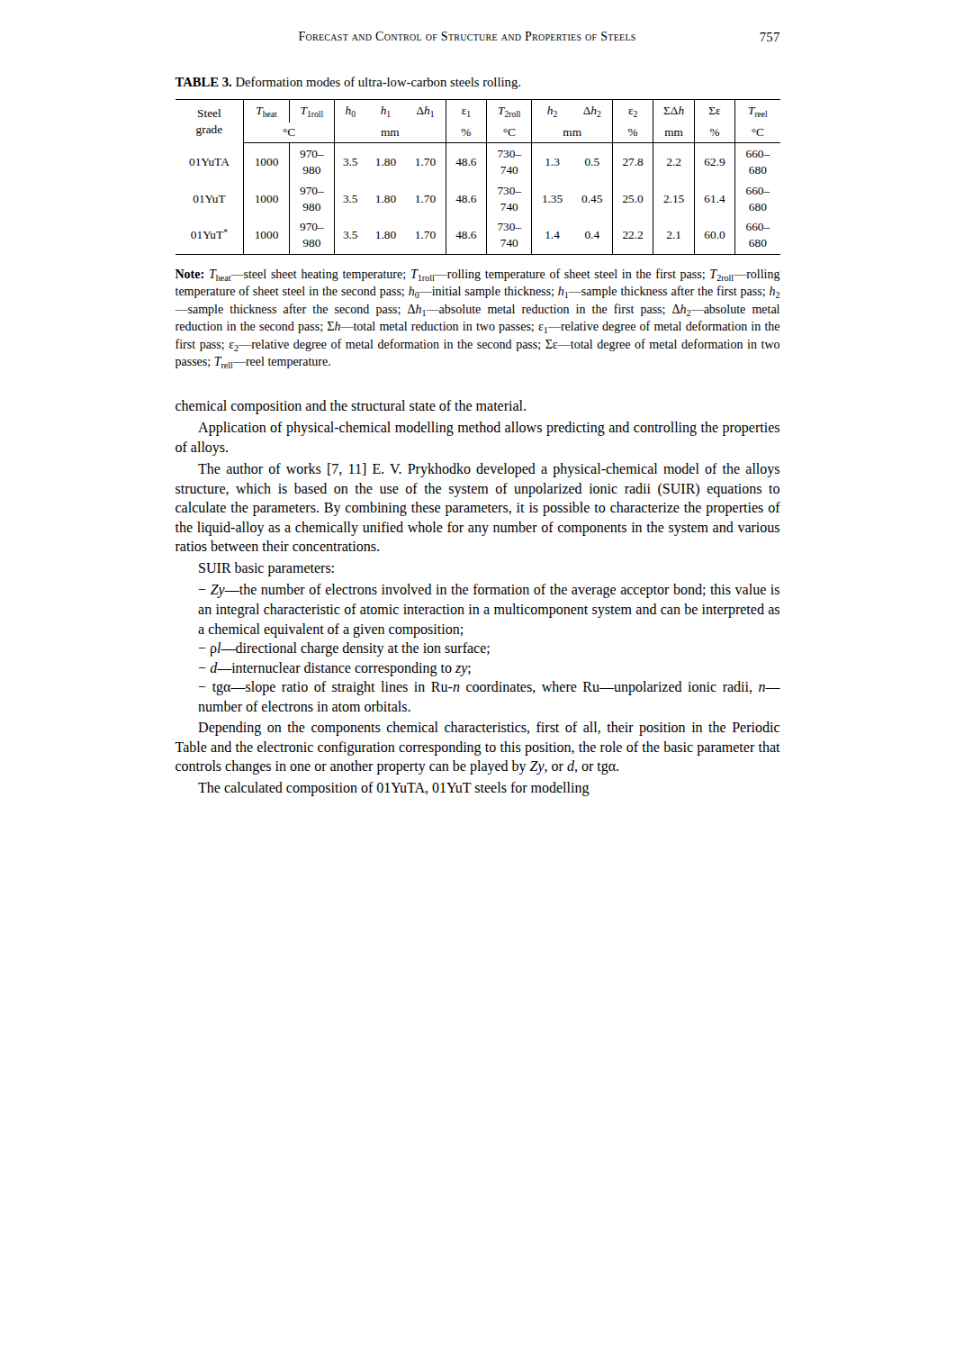757 Forecast and Control of Structure and Properties of Steels
TABLE 3. Deformation modes of ultra-low-carbon steels rolling.
| Steel grade | T heat | T 1roll | h 0 | h 1 | Δ h 1 | ε 1 | T 2roll | h 2 | Δ h 2 | ε 2 | ΣΔ h | Σε | T reel |
| --- | --- | --- | --- | --- | --- | --- | --- | --- | --- | --- | --- | --- | --- |
| °C | mm | % | °C | mm | % | mm | % | °C |
| 01YuTA | 1000 | 970– 980 | 3.5 | 1.80 | 1.70 | 48.6 | 730– 740 | 1.3 | 0.5 | 27.8 | 2.2 | 62.9 | 660– 680 |
| 01YuT | 1000 | 970– 980 | 3.5 | 1.80 | 1.70 | 48.6 | 730– 740 | 1.35 | 0.45 | 25.0 | 2.15 | 61.4 | 660– 680 |
| 01YuT * | 1000 | 970– 980 | 3.5 | 1.80 | 1.70 | 48.6 | 730– 740 | 1.4 | 0.4 | 22.2 | 2.1 | 60.0 | 660– 680 |
Note: Theat—steel sheet heating temperature; T1roll—rolling temperature of sheet steel in the first pass; T2roll—rolling temperature of sheet steel in the second pass; h0—initial sample thickness; h1—sample thickness after the first pass; h2—sample thickness after the second pass; Δh1—absolute metal reduction in the first pass; Δh2—absolute metal reduction in the second pass; Σh—total metal reduction in two passes; ε1—relative degree of metal deformation in the first pass; ε2—relative degree of metal deformation in the second pass; Σε—total degree of metal deformation in two passes; Trell—reel temperature.
chemical composition and the structural state of the material.
Application of physical-chemical modelling method allows predicting and controlling the properties of alloys.
The author of works [7, 11] E. V. Prykhodko developed a physical-chemical model of the alloys structure, which is based on the use of the system of unpolarized ionic radii (SUIR) equations to calculate the parameters. By combining these parameters, it is possible to characterize the properties of the liquid-alloy as a chemically unified whole for any number of components in the system and various ratios between their concentrations.
SUIR basic parameters:
− Zy—the number of electrons involved in the formation of the average acceptor bond; this value is an integral characteristic of atomic interaction in a multicomponent system and can be interpreted as a chemical equivalent of a given composition;
− ρl—directional charge density at the ion surface;
− d—internuclear distance corresponding to zy;
− tgα—slope ratio of straight lines in Ru-n coordinates, where Ru—unpolarized ionic radii, n—number of electrons in atom orbitals.
Depending on the components chemical characteristics, first of all, their position in the Periodic Table and the electronic configuration corresponding to this position, the role of the basic parameter that controls changes in one or another property can be played by Zy, or d, or tgα.
The calculated composition of 01YuTA, 01YuT steels for modelling